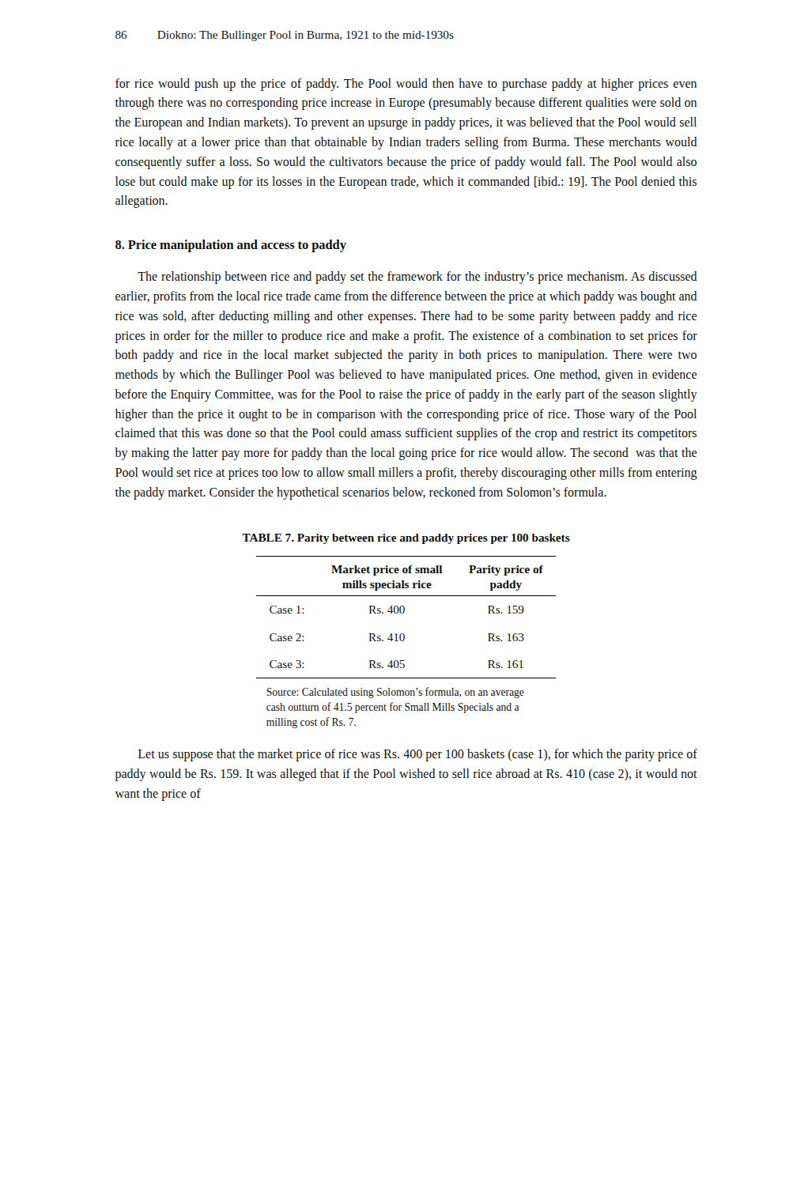86 Diokno: The Bullinger Pool in Burma, 1921 to the mid-1930s
for rice would push up the price of paddy. The Pool would then have to purchase paddy at higher prices even through there was no corresponding price increase in Europe (presumably because different qualities were sold on the European and Indian markets). To prevent an upsurge in paddy prices, it was believed that the Pool would sell rice locally at a lower price than that obtainable by Indian traders selling from Burma. These merchants would consequently suffer a loss. So would the cultivators because the price of paddy would fall. The Pool would also lose but could make up for its losses in the European trade, which it commanded [ibid.: 19]. The Pool denied this allegation.
8. Price manipulation and access to paddy
The relationship between rice and paddy set the framework for the industry’s price mechanism. As discussed earlier, profits from the local rice trade came from the difference between the price at which paddy was bought and rice was sold, after deducting milling and other expenses. There had to be some parity between paddy and rice prices in order for the miller to produce rice and make a profit. The existence of a combination to set prices for both paddy and rice in the local market subjected the parity in both prices to manipulation. There were two methods by which the Bullinger Pool was believed to have manipulated prices. One method, given in evidence before the Enquiry Committee, was for the Pool to raise the price of paddy in the early part of the season slightly higher than the price it ought to be in comparison with the corresponding price of rice. Those wary of the Pool claimed that this was done so that the Pool could amass sufficient supplies of the crop and restrict its competitors by making the latter pay more for paddy than the local going price for rice would allow. The second was that the Pool would set rice at prices too low to allow small millers a profit, thereby discouraging other mills from entering the paddy market. Consider the hypothetical scenarios below, reckoned from Solomon’s formula.
TABLE 7. Parity between rice and paddy prices per 100 baskets
| | Market price of small mills specials rice | Parity price of paddy |
| --- | --- | --- |
| Case 1: | Rs. 400 | Rs. 159 |
| Case 2: | Rs. 410 | Rs. 163 |
| Case 3: | Rs. 405 | Rs. 161 |
Source: Calculated using Solomon’s formula, on an average cash outturn of 41.5 percent for Small Mills Specials and a milling cost of Rs. 7.
Let us suppose that the market price of rice was Rs. 400 per 100 baskets (case 1), for which the parity price of paddy would be Rs. 159. It was alleged that if the Pool wished to sell rice abroad at Rs. 410 (case 2), it would not want the price of